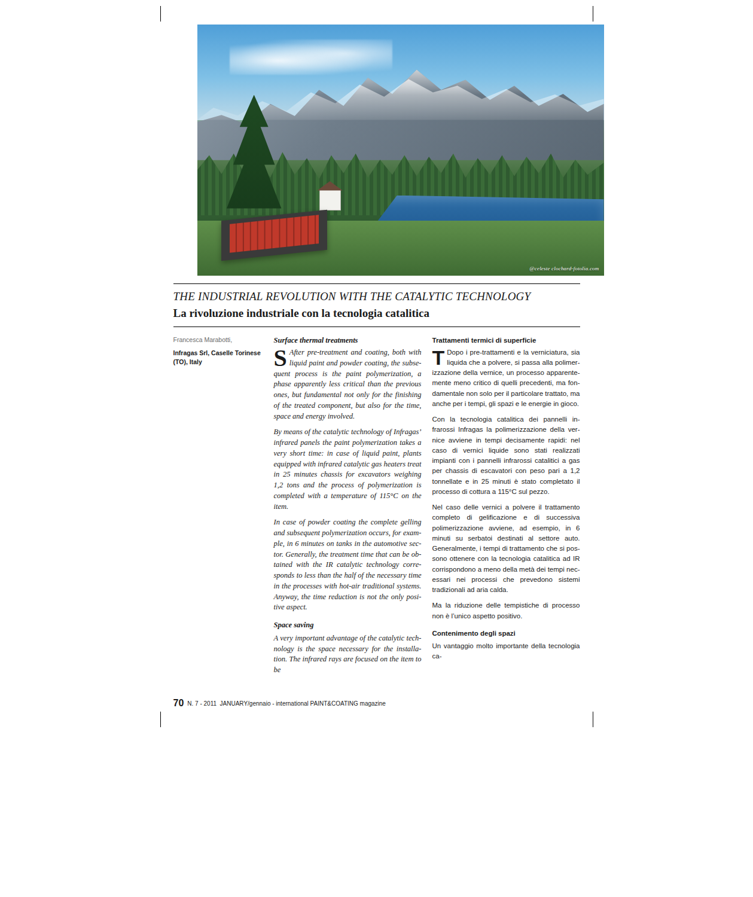@celeste clochard-fotolia.com
THE INDUSTRIAL REVOLUTION WITH THE CATALYTIC TECHNOLOGY
La rivoluzione industriale con la tecnologia catalitica
Francesca Marabotti,
Infragas Srl, Caselle Torinese (TO), Italy
Surface thermal treatments SAfter pre-treatment and coating, both with liquid paint and powder coating, the subsequent process is the paint polymerization, a phase apparently less critical than the previous ones, but fundamental not only for the finishing of the treated component, but also for the time, space and energy involved.
By means of the catalytic technology of Infragas’ infrared panels the paint polymerization takes a very short time: in case of liquid paint, plants equipped with infrared catalytic gas heaters treat in 25 minutes chassis for excavators weighing 1,2 tons and the process of polymerization is completed with a temperature of 115°C on the item.
In case of powder coating the complete gelling and subsequent polymerization occurs, for example, in 6 minutes on tanks in the automotive sector. Generally, the treatment time that can be obtained with the IR catalytic technology corresponds to less than the half of the necessary time in the processes with hot-air traditional systems. Anyway, the time reduction is not the only positive aspect.
Space saving
A very important advantage of the catalytic technology is the space necessary for the installation. The infrared rays are focused on the item to be
Trattamenti termici di superficie TDopo i pre-trattamenti e la verniciatura, sia liquida che a polvere, si passa alla polimerizzazione della vernice, un processo apparentemente meno critico di quelli precedenti, ma fondamentale non solo per il particolare trattato, ma anche per i tempi, gli spazi e le energie in gioco.
Con la tecnologia catalitica dei pannelli infrarossi Infragas la polimerizzazione della vernice avviene in tempi decisamente rapidi: nel caso di vernici liquide sono stati realizzati impianti con i pannelli infrarossi catalitici a gas per chassis di escavatori con peso pari a 1,2 tonnellate e in 25 minuti è stato completato il processo di cottura a 115°C sul pezzo.
Nel caso delle vernici a polvere il trattamento completo di gelificazione e di successiva polimerizzazione avviene, ad esempio, in 6 minuti su serbatoi destinati al settore auto. Generalmente, i tempi di trattamento che si possono ottenere con la tecnologia catalitica ad IR corrispondono a meno della metà dei tempi necessari nei processi che prevedono sistemi tradizionali ad aria calda.
Ma la riduzione delle tempistiche di processo non è l’unico aspetto positivo.
Contenimento degli spazi
Un vantaggio molto importante della tecnologia ca-
70 N. 7 - 2011 JANUARY/gennaio - international PAINT&COATING magazine